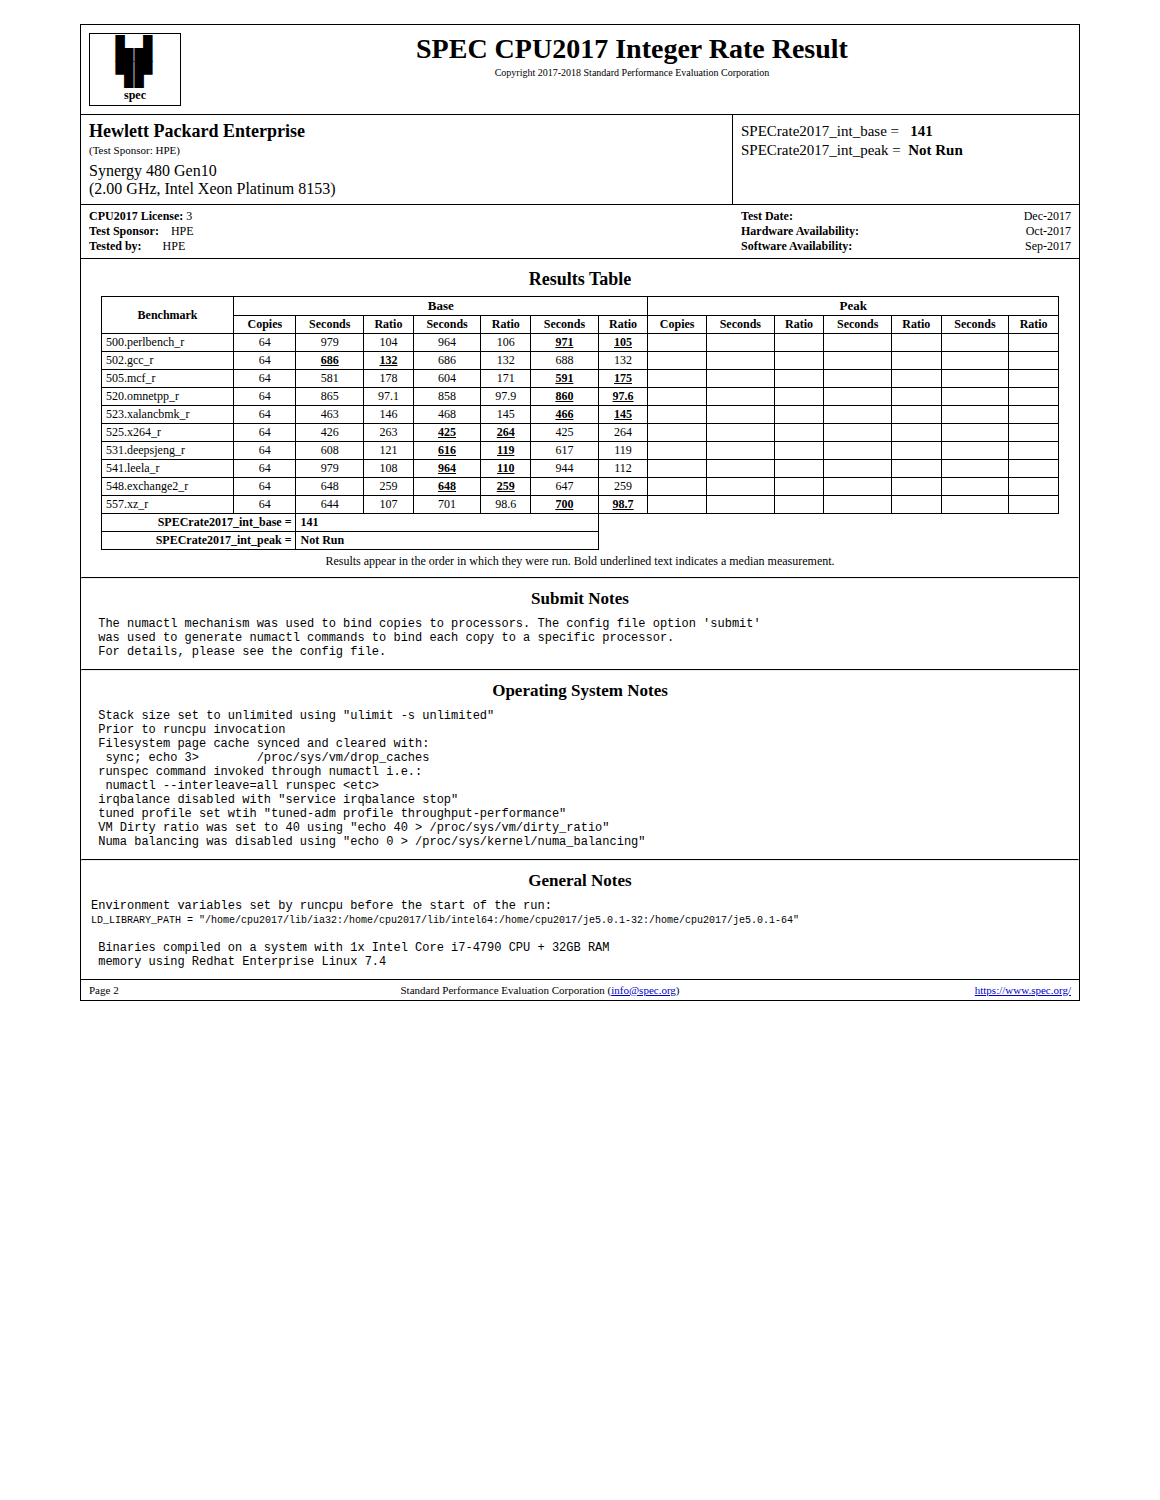▙▟
▜▛
spec
SPEC CPU2017 Integer Rate Result
Copyright 2017-2018 Standard Performance Evaluation Corporation
Hewlett Packard Enterprise
(Test Sponsor: HPE)
Synergy 480 Gen10
(2.00 GHz, Intel Xeon Platinum 8153)
SPECrate2017_int_base = 141
SPECrate2017_int_peak = Not Run
CPU2017 License: 3
Test Sponsor: HPE
Tested by: HPE
Test Date: Dec-2017
Hardware Availability: Oct-2017
Software Availability: Sep-2017
Results Table
| Benchmark | Base | Peak |
| --- | --- | --- |
| Copies | Seconds | Ratio | Seconds | Ratio | Seconds | Ratio | Copies | Seconds | Ratio | Seconds | Ratio | Seconds | Ratio |
| 500.perlbench_r | 64 | 979 | 104 | 964 | 106 | 971 | 105 | | | | | | | |
| 502.gcc_r | 64 | 686 | 132 | 686 | 132 | 688 | 132 | | | | | | | |
| 505.mcf_r | 64 | 581 | 178 | 604 | 171 | 591 | 175 | | | | | | | |
| 520.omnetpp_r | 64 | 865 | 97.1 | 858 | 97.9 | 860 | 97.6 | | | | | | | |
| 523.xalancbmk_r | 64 | 463 | 146 | 468 | 145 | 466 | 145 | | | | | | | |
| 525.x264_r | 64 | 426 | 263 | 425 | 264 | 425 | 264 | | | | | | | |
| 531.deepsjeng_r | 64 | 608 | 121 | 616 | 119 | 617 | 119 | | | | | | | |
| 541.leela_r | 64 | 979 | 108 | 964 | 110 | 944 | 112 | | | | | | | |
| 548.exchange2_r | 64 | 648 | 259 | 648 | 259 | 647 | 259 | | | | | | | |
| 557.xz_r | 64 | 644 | 107 | 701 | 98.6 | 700 | 98.7 | | | | | | | |
| SPECrate2017_int_base = | 141 | |
| SPECrate2017_int_peak = | Not Run | |
Results appear in the order in which they were run. Bold underlined text indicates a median measurement.
Submit Notes
The numactl mechanism was used to bind copies to processors. The config file option 'submit' was used to generate numactl commands to bind each copy to a specific processor. For details, please see the config file.
Operating System Notes
Stack size set to unlimited using "ulimit -s unlimited" Prior to runcpu invocation Filesystem page cache synced and cleared with: sync; echo 3> /proc/sys/vm/drop_caches runspec command invoked through numactl i.e.: numactl --interleave=all runspec <etc> irqbalance disabled with "service irqbalance stop" tuned profile set wtih "tuned-adm profile throughput-performance" VM Dirty ratio was set to 40 using "echo 40 > /proc/sys/vm/dirty_ratio" Numa balancing was disabled using "echo 0 > /proc/sys/kernel/numa_balancing"
General Notes
Environment variables set by runcpu before the start of the run: LD_LIBRARY_PATH = "/home/cpu2017/lib/ia32:/home/cpu2017/lib/intel64:/home/cpu2017/je5.0.1-32:/home/cpu2017/je5.0.1-64" Binaries compiled on a system with 1x Intel Core i7-4790 CPU + 32GB RAM memory using Redhat Enterprise Linux 7.4
Page 2
Standard Performance Evaluation Corporation (info@spec.org)
https://www.spec.org/